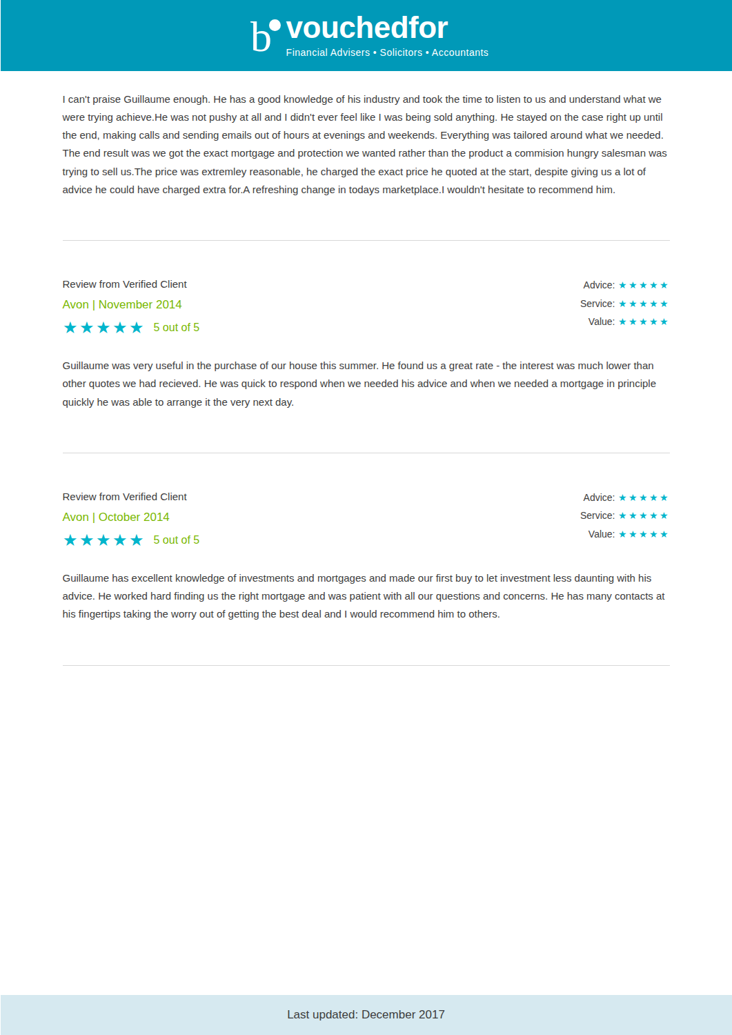b
vouchedfor Financial Advisers • Solicitors • Accountants
I can't praise Guillaume enough. He has a good knowledge of his industry and took the time to listen to us and understand what we were trying achieve.He was not pushy at all and I didn't ever feel like I was being sold anything. He stayed on the case right up until the end, making calls and sending emails out of hours at evenings and weekends. Everything was tailored around what we needed. The end result was we got the exact mortgage and protection we wanted rather than the product a commision hungry salesman was trying to sell us.The price was extremley reasonable, he charged the exact price he quoted at the start, despite giving us a lot of advice he could have charged extra for.A refreshing change in todays marketplace.I wouldn't hesitate to recommend him.
Review from Verified Client
Avon | November 2014
★★★★★ 5 out of 5
Advice:★★★★★
Service:★★★★★
Value:★★★★★
Guillaume was very useful in the purchase of our house this summer. He found us a great rate - the interest was much lower than other quotes we had recieved. He was quick to respond when we needed his advice and when we needed a mortgage in principle quickly he was able to arrange it the very next day.
Review from Verified Client
Avon | October 2014
★★★★★ 5 out of 5
Advice:★★★★★
Service:★★★★★
Value:★★★★★
Guillaume has excellent knowledge of investments and mortgages and made our first buy to let investment less daunting with his advice. He worked hard finding us the right mortgage and was patient with all our questions and concerns. He has many contacts at his fingertips taking the worry out of getting the best deal and I would recommend him to others.
Last updated: December 2017